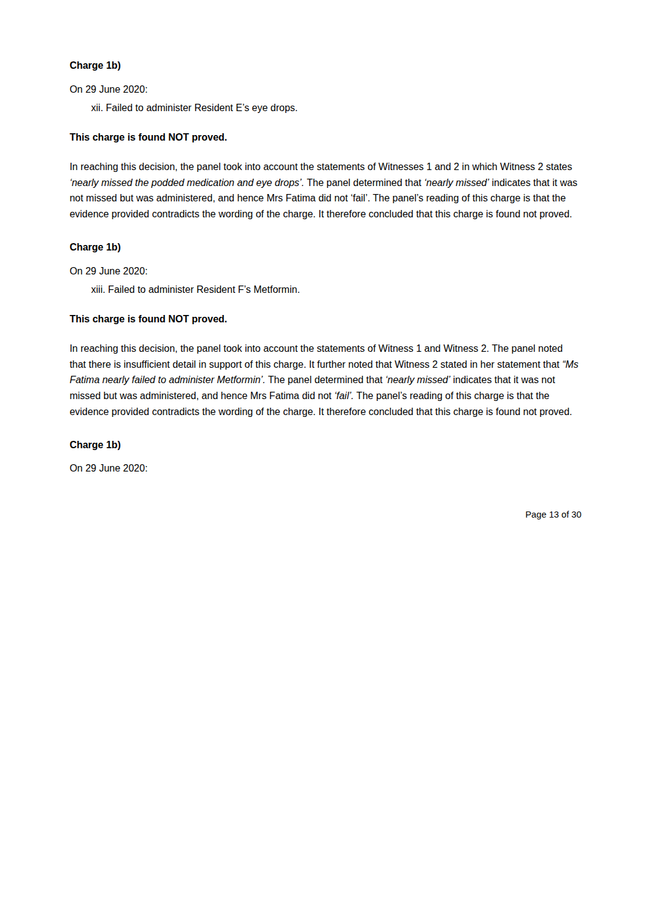Charge 1b)
On 29 June 2020:
xii. Failed to administer Resident E’s eye drops.
This charge is found NOT proved.
In reaching this decision, the panel took into account the statements of Witnesses 1 and 2 in which Witness 2 states ‘nearly missed the podded medication and eye drops’. The panel determined that ‘nearly missed’ indicates that it was not missed but was administered, and hence Mrs Fatima did not ‘fail’. The panel’s reading of this charge is that the evidence provided contradicts the wording of the charge. It therefore concluded that this charge is found not proved.
Charge 1b)
On 29 June 2020:
xiii. Failed to administer Resident F’s Metformin.
This charge is found NOT proved.
In reaching this decision, the panel took into account the statements of Witness 1 and Witness 2. The panel noted that there is insufficient detail in support of this charge. It further noted that Witness 2 stated in her statement that “Ms Fatima nearly failed to administer Metformin’. The panel determined that ‘nearly missed’ indicates that it was not missed but was administered, and hence Mrs Fatima did not ‘fail’. The panel’s reading of this charge is that the evidence provided contradicts the wording of the charge. It therefore concluded that this charge is found not proved.
Charge 1b)
On 29 June 2020:
Page 13 of 30